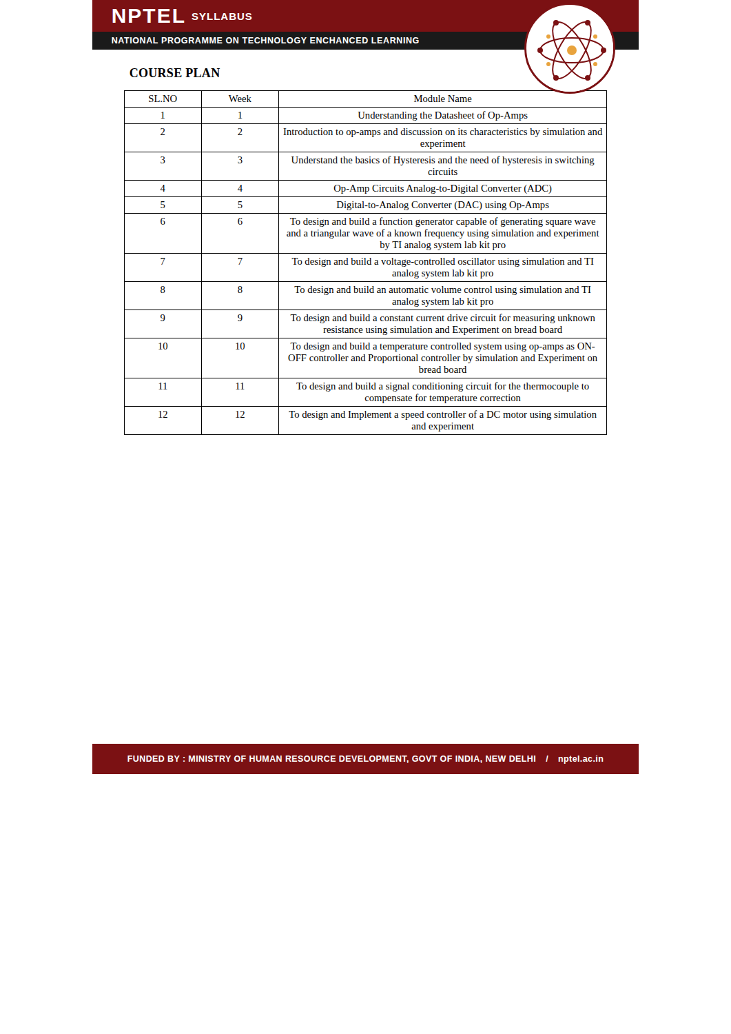NPTEL SYLLABUS
NATIONAL PROGRAMME ON TECHNOLOGY ENCHANCED LEARNING
COURSE PLAN
| SL.NO | Week | Module Name |
| --- | --- | --- |
| 1 | 1 | Understanding the Datasheet of Op-Amps |
| 2 | 2 | Introduction to op-amps and discussion on its characteristics by simulation and experiment |
| 3 | 3 | Understand the basics of Hysteresis and the need of hysteresis in switching circuits |
| 4 | 4 | Op-Amp Circuits Analog-to-Digital Converter (ADC) |
| 5 | 5 | Digital-to-Analog Converter (DAC) using Op-Amps |
| 6 | 6 | To design and build a function generator capable of generating square wave and a triangular wave of a known frequency using simulation and experiment by TI analog system lab kit pro |
| 7 | 7 | To design and build a voltage-controlled oscillator using simulation and TI analog system lab kit pro |
| 8 | 8 | To design and build an automatic volume control using simulation and TI analog system lab kit pro |
| 9 | 9 | To design and build a constant current drive circuit for measuring unknown resistance using simulation and Experiment on bread board |
| 10 | 10 | To design and build a temperature controlled system using op-amps as ON-OFF controller and Proportional controller by simulation and Experiment on bread board |
| 11 | 11 | To design and build a signal conditioning circuit for the thermocouple to compensate for temperature correction |
| 12 | 12 | To design and Implement a speed controller of a DC motor using simulation and experiment |
FUNDED BY : MINISTRY OF HUMAN RESOURCE DEVELOPMENT, GOVT OF INDIA, NEW DELHI / nptel.ac.in